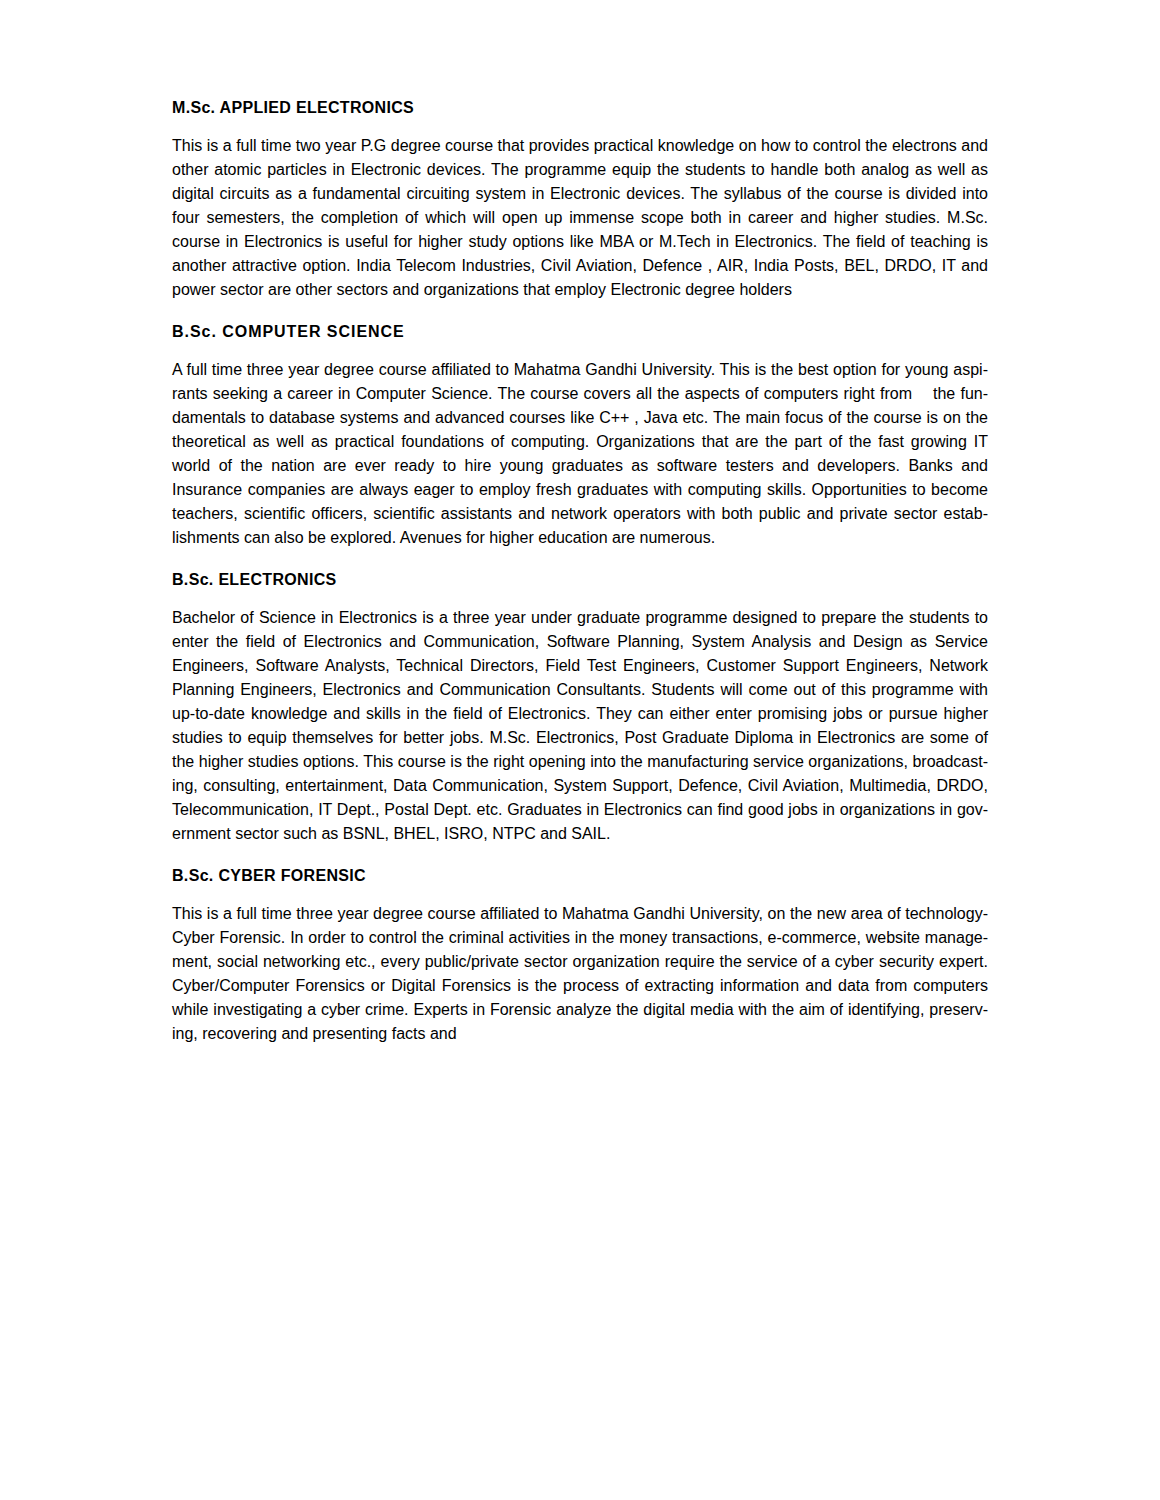M.Sc. APPLIED ELECTRONICS
This is a full time two year P.G degree course that provides practical knowledge on how to control the electrons and other atomic particles in Electronic devices. The programme equip the students to handle both analog as well as digital circuits as a fundamental circuiting system in Electronic devices. The syllabus of the course is divided into four semesters, the completion of which will open up immense scope both in career and higher studies. M.Sc. course in Electronics is useful for higher study options like MBA or M.Tech in Electronics. The field of teaching is another attractive option. India Telecom Industries, Civil Aviation, Defence , AIR, India Posts, BEL, DRDO, IT and power sector are other sectors and organizations that employ Electronic degree holders
B.Sc. COMPUTER SCIENCE
A full time three year degree course affiliated to Mahatma Gandhi University. This is the best option for young aspirants seeking a career in Computer Science. The course covers all the aspects of computers right from the fundamentals to database systems and advanced courses like C++ , Java etc. The main focus of the course is on the theoretical as well as practical foundations of computing. Organizations that are the part of the fast growing IT world of the nation are ever ready to hire young graduates as software testers and developers. Banks and Insurance companies are always eager to employ fresh graduates with computing skills. Opportunities to become teachers, scientific officers, scientific assistants and network operators with both public and private sector establishments can also be explored. Avenues for higher education are numerous.
B.Sc. ELECTRONICS
Bachelor of Science in Electronics is a three year under graduate programme designed to prepare the students to enter the field of Electronics and Communication, Software Planning, System Analysis and Design as Service Engineers, Software Analysts, Technical Directors, Field Test Engineers, Customer Support Engineers, Network Planning Engineers, Electronics and Communication Consultants. Students will come out of this programme with up-to-date knowledge and skills in the field of Electronics. They can either enter promising jobs or pursue higher studies to equip themselves for better jobs. M.Sc. Electronics, Post Graduate Diploma in Electronics are some of the higher studies options. This course is the right opening into the manufacturing service organizations, broadcasting, consulting, entertainment, Data Communication, System Support, Defence, Civil Aviation, Multimedia, DRDO, Telecommunication, IT Dept., Postal Dept. etc. Graduates in Electronics can find good jobs in organizations in government sector such as BSNL, BHEL, ISRO, NTPC and SAIL.
B.Sc. CYBER FORENSIC
This is a full time three year degree course affiliated to Mahatma Gandhi University, on the new area of technology- Cyber Forensic. In order to control the criminal activities in the money transactions, e-commerce, website management, social networking etc., every public/private sector organization require the service of a cyber security expert. Cyber/Computer Forensics or Digital Forensics is the process of extracting information and data from computers while investigating a cyber crime. Experts in Forensic analyze the digital media with the aim of identifying, preserving, recovering and presenting facts and